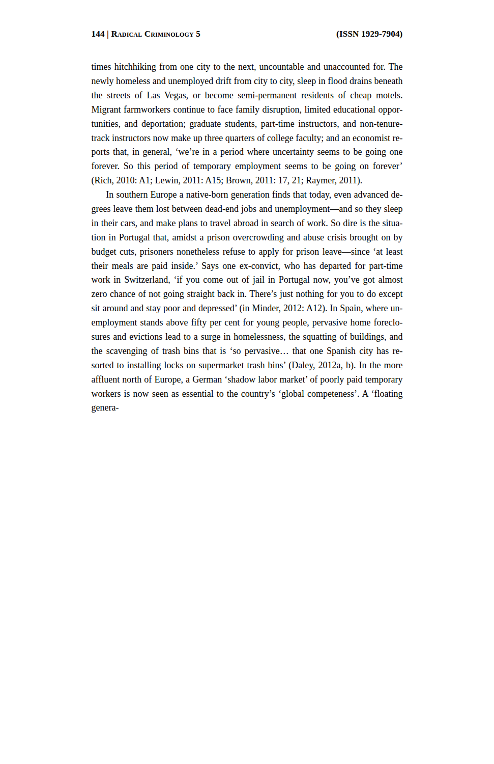144 | Radical Criminology 5 (ISSN 1929-7904)
times hitchhiking from one city to the next, uncountable and unaccounted for. The newly homeless and unemployed drift from city to city, sleep in flood drains beneath the streets of Las Vegas, or become semi-permanent residents of cheap motels. Migrant farmworkers continue to face family disruption, limited educational opportunities, and deportation; graduate students, part-time instructors, and non-tenure-track instructors now make up three quarters of college faculty; and an economist reports that, in general, ‘we’re in a period where uncertainty seems to be going one forever. So this period of temporary employment seems to be going on forever’ (Rich, 2010: A1; Lewin, 2011: A15; Brown, 2011: 17, 21; Raymer, 2011).
In southern Europe a native-born generation finds that today, even advanced degrees leave them lost between dead-end jobs and unemployment—and so they sleep in their cars, and make plans to travel abroad in search of work. So dire is the situation in Portugal that, amidst a prison overcrowding and abuse crisis brought on by budget cuts, prisoners nonetheless refuse to apply for prison leave—since ‘at least their meals are paid inside.’ Says one ex-convict, who has departed for part-time work in Switzerland, ‘if you come out of jail in Portugal now, you’ve got almost zero chance of not going straight back in. There’s just nothing for you to do except sit around and stay poor and depressed’ (in Minder, 2012: A12). In Spain, where unemployment stands above fifty per cent for young people, pervasive home foreclosures and evictions lead to a surge in homelessness, the squatting of buildings, and the scavenging of trash bins that is ‘so pervasive… that one Spanish city has resorted to installing locks on supermarket trash bins’ (Daley, 2012a, b). In the more affluent north of Europe, a German ‘shadow labor market’ of poorly paid temporary workers is now seen as essential to the country’s ‘global competeness’. A ‘floating genera-